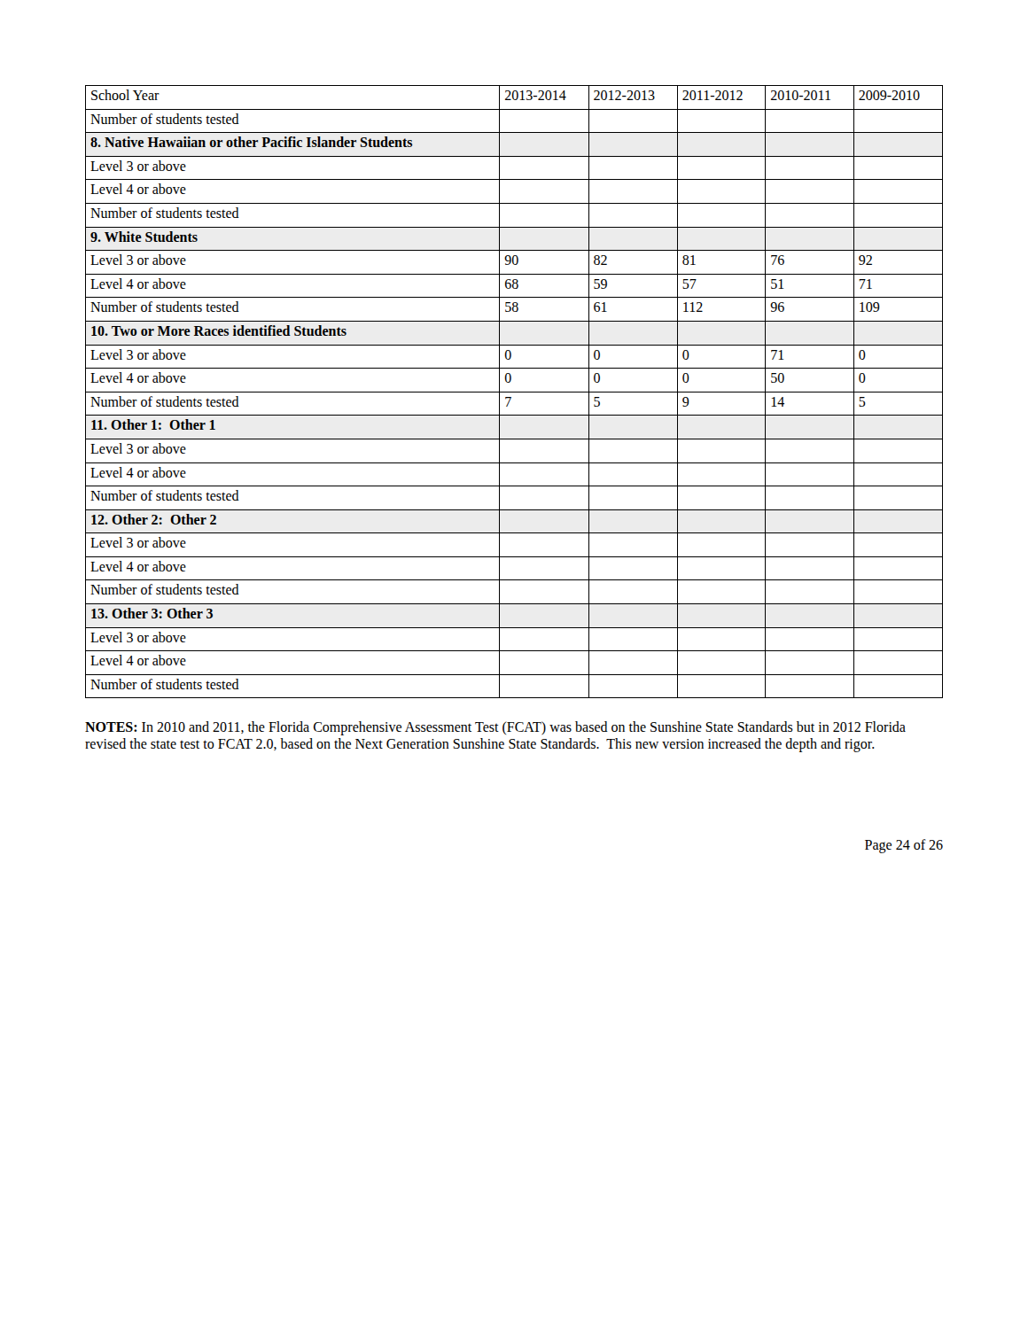| School Year | 2013-2014 | 2012-2013 | 2011-2012 | 2010-2011 | 2009-2010 |
| --- | --- | --- | --- | --- | --- |
| Number of students tested | | | | | |
| 8. Native Hawaiian or other Pacific Islander Students | | | | | |
| Level 3 or above | | | | | |
| Level 4 or above | | | | | |
| Number of students tested | | | | | |
| 9. White Students | | | | | |
| Level 3 or above | 90 | 82 | 81 | 76 | 92 |
| Level 4 or above | 68 | 59 | 57 | 51 | 71 |
| Number of students tested | 58 | 61 | 112 | 96 | 109 |
| 10. Two or More Races identified Students | | | | | |
| Level 3 or above | 0 | 0 | 0 | 71 | 0 |
| Level 4 or above | 0 | 0 | 0 | 50 | 0 |
| Number of students tested | 7 | 5 | 9 | 14 | 5 |
| 11. Other 1: Other 1 | | | | | |
| Level 3 or above | | | | | |
| Level 4 or above | | | | | |
| Number of students tested | | | | | |
| 12. Other 2: Other 2 | | | | | |
| Level 3 or above | | | | | |
| Level 4 or above | | | | | |
| Number of students tested | | | | | |
| 13. Other 3: Other 3 | | | | | |
| Level 3 or above | | | | | |
| Level 4 or above | | | | | |
| Number of students tested | | | | | |
NOTES: In 2010 and 2011, the Florida Comprehensive Assessment Test (FCAT) was based on the Sunshine State Standards but in 2012 Florida revised the state test to FCAT 2.0, based on the Next Generation Sunshine State Standards. This new version increased the depth and rigor.
Page 24 of 26